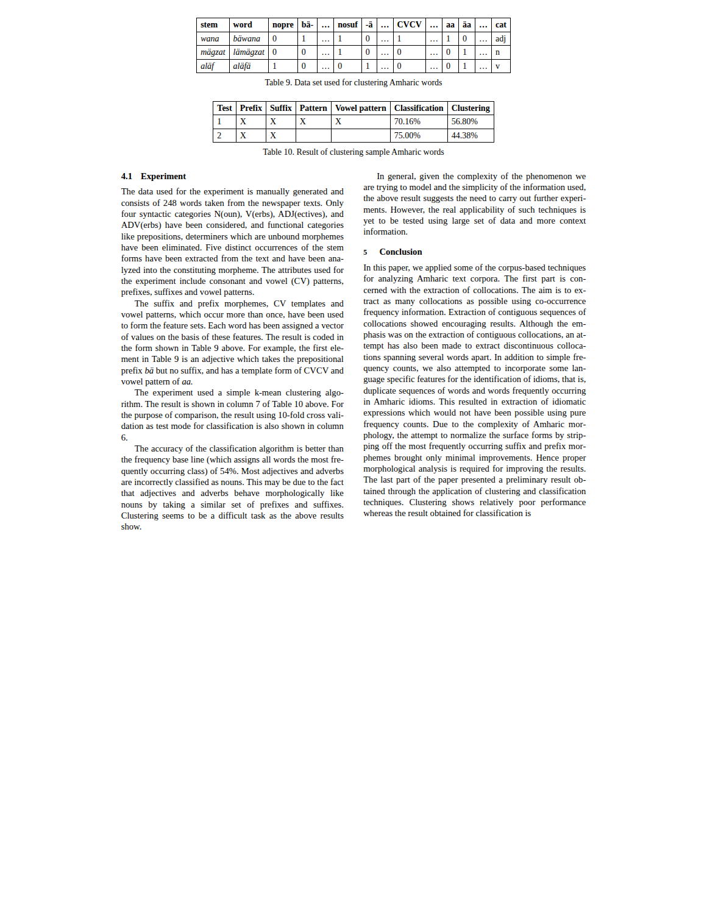| stem | word | nopre | bä- | … | nosuf | -ä | … | CVCV | … | aa | äa | … | cat |
| --- | --- | --- | --- | --- | --- | --- | --- | --- | --- | --- | --- | --- | --- |
| wana | bäwana | 0 | 1 | … | 1 | 0 | … | 1 | … | 1 | 0 | … | adj |
| mägzat | lämägzat | 0 | 0 | … | 1 | 0 | … | 0 | … | 0 | 1 | … | n |
| aläf | aläfä | 1 | 0 | … | 0 | 1 | … | 0 | … | 0 | 1 | … | v |
Table 9. Data set used for clustering Amharic words
| Test | Prefix | Suffix | Pattern | Vowel pattern | Classification | Clustering |
| --- | --- | --- | --- | --- | --- | --- |
| 1 | X | X | X | X | 70.16% | 56.80% |
| 2 | X | X | | | 75.00% | 44.38% |
Table 10. Result of clustering sample Amharic words
4.1 Experiment
The data used for the experiment is manually generated and consists of 248 words taken from the newspaper texts. Only four syntactic categories N(oun), V(erbs), ADJ(ectives), and ADV(erbs) have been considered, and functional categories like prepositions, determiners which are unbound morphemes have been eliminated. Five distinct occurrences of the stem forms have been extracted from the text and have been analyzed into the constituting morpheme. The attributes used for the experiment include consonant and vowel (CV) patterns, prefixes, suffixes and vowel patterns.
The suffix and prefix morphemes, CV templates and vowel patterns, which occur more than once, have been used to form the feature sets. Each word has been assigned a vector of values on the basis of these features. The result is coded in the form shown in Table 9 above. For example, the first element in Table 9 is an adjective which takes the prepositional prefix bä but no suffix, and has a template form of CVCV and vowel pattern of aa.
The experiment used a simple k-mean clustering algorithm. The result is shown in column 7 of Table 10 above. For the purpose of comparison, the result using 10-fold cross validation as test mode for classification is also shown in column 6.
The accuracy of the classification algorithm is better than the frequency base line (which assigns all words the most frequently occurring class) of 54%. Most adjectives and adverbs are incorrectly classified as nouns. This may be due to the fact that adjectives and adverbs behave morphologically like nouns by taking a similar set of prefixes and suffixes. Clustering seems to be a difficult task as the above results show.
In general, given the complexity of the phenomenon we are trying to model and the simplicity of the information used, the above result suggests the need to carry out further experiments. However, the real applicability of such techniques is yet to be tested using large set of data and more context information.
5 Conclusion
In this paper, we applied some of the corpus-based techniques for analyzing Amharic text corpora. The first part is concerned with the extraction of collocations. The aim is to extract as many collocations as possible using co-occurrence frequency information. Extraction of contiguous sequences of collocations showed encouraging results. Although the emphasis was on the extraction of contiguous collocations, an attempt has also been made to extract discontinuous collocations spanning several words apart. In addition to simple frequency counts, we also attempted to incorporate some language specific features for the identification of idioms, that is, duplicate sequences of words and words frequently occurring in Amharic idioms. This resulted in extraction of idiomatic expressions which would not have been possible using pure frequency counts. Due to the complexity of Amharic morphology, the attempt to normalize the surface forms by stripping off the most frequently occurring suffix and prefix morphemes brought only minimal improvements. Hence proper morphological analysis is required for improving the results. The last part of the paper presented a preliminary result obtained through the application of clustering and classification techniques. Clustering shows relatively poor performance whereas the result obtained for classification is